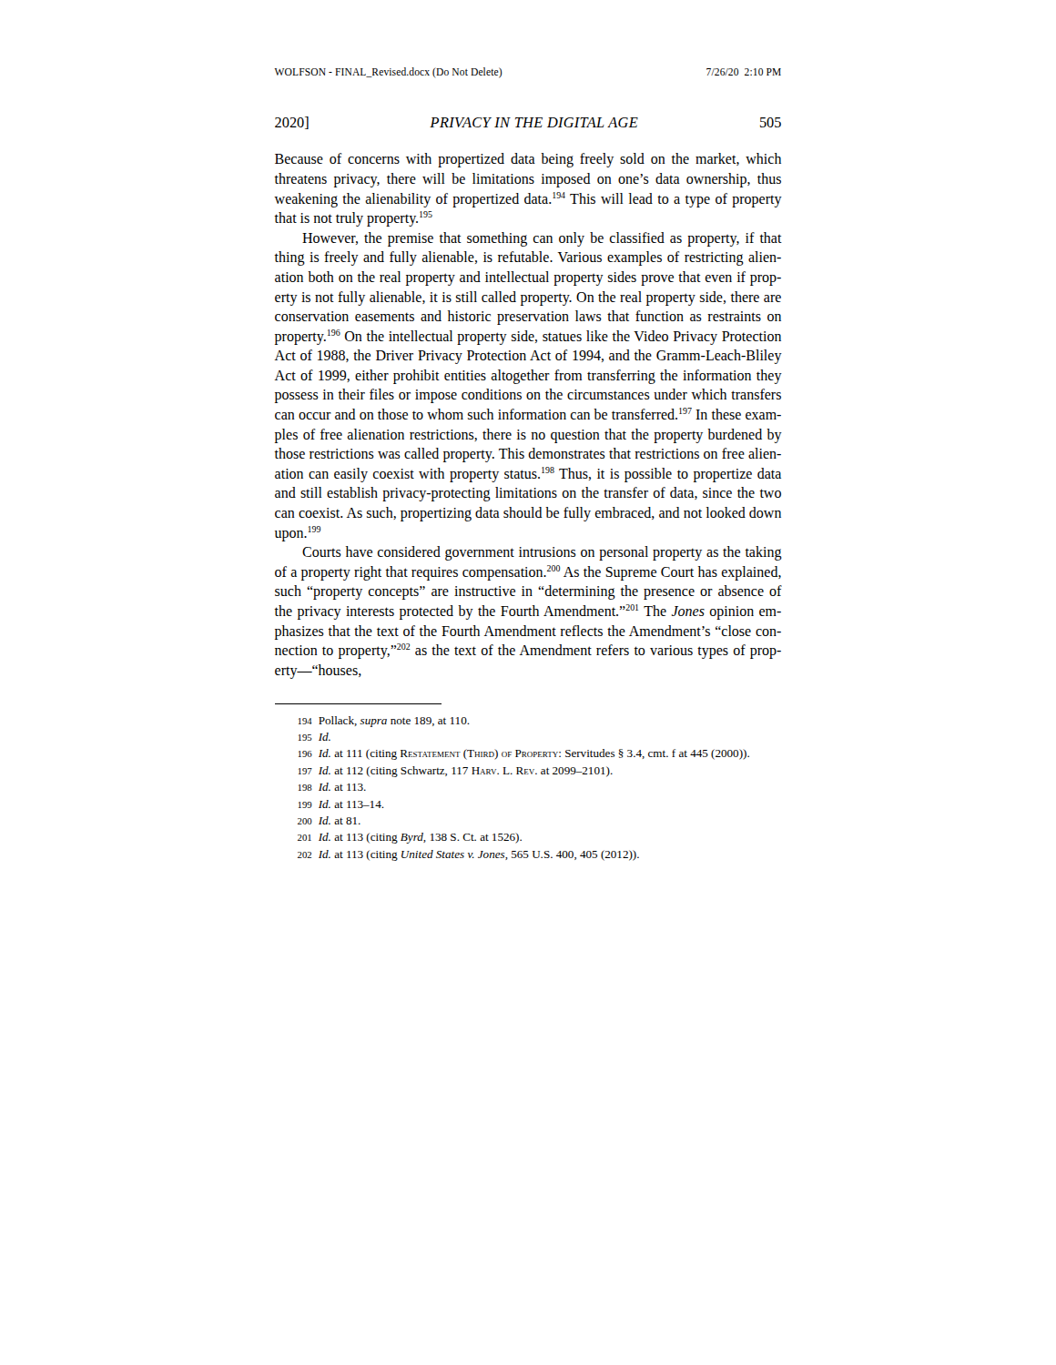WOLFSON - FINAL_Revised.docx (Do Not Delete) 7/26/20 2:10 PM
2020] PRIVACY IN THE DIGITAL AGE 505
Because of concerns with propertized data being freely sold on the market, which threatens privacy, there will be limitations imposed on one’s data ownership, thus weakening the alienability of propertized data.194 This will lead to a type of property that is not truly property.195
However, the premise that something can only be classified as property, if that thing is freely and fully alienable, is refutable. Various examples of restricting alienation both on the real property and intellectual property sides prove that even if property is not fully alienable, it is still called property. On the real property side, there are conservation easements and historic preservation laws that function as restraints on property.196 On the intellectual property side, statues like the Video Privacy Protection Act of 1988, the Driver Privacy Protection Act of 1994, and the Gramm-Leach-Bliley Act of 1999, either prohibit entities altogether from transferring the information they possess in their files or impose conditions on the circumstances under which transfers can occur and on those to whom such information can be transferred.197 In these examples of free alienation restrictions, there is no question that the property burdened by those restrictions was called property. This demonstrates that restrictions on free alienation can easily coexist with property status.198 Thus, it is possible to propertize data and still establish privacy-protecting limitations on the transfer of data, since the two can coexist. As such, propertizing data should be fully embraced, and not looked down upon.199
Courts have considered government intrusions on personal property as the taking of a property right that requires compensation.200 As the Supreme Court has explained, such “property concepts” are instructive in “determining the presence or absence of the privacy interests protected by the Fourth Amendment.”201 The Jones opinion emphasizes that the text of the Fourth Amendment reflects the Amendment’s “close connection to property,”202 as the text of the Amendment refers to various types of property—“houses,
194 Pollack, supra note 189, at 110.
195 Id.
196 Id. at 111 (citing Restatement (Third) of Property: Servitudes § 3.4, cmt. f at 445 (2000)).
197 Id. at 112 (citing Schwartz, 117 Harv. L. Rev. at 2099–2101).
198 Id. at 113.
199 Id. at 113–14.
200 Id. at 81.
201 Id. at 113 (citing Byrd, 138 S. Ct. at 1526).
202 Id. at 113 (citing United States v. Jones, 565 U.S. 400, 405 (2012)).